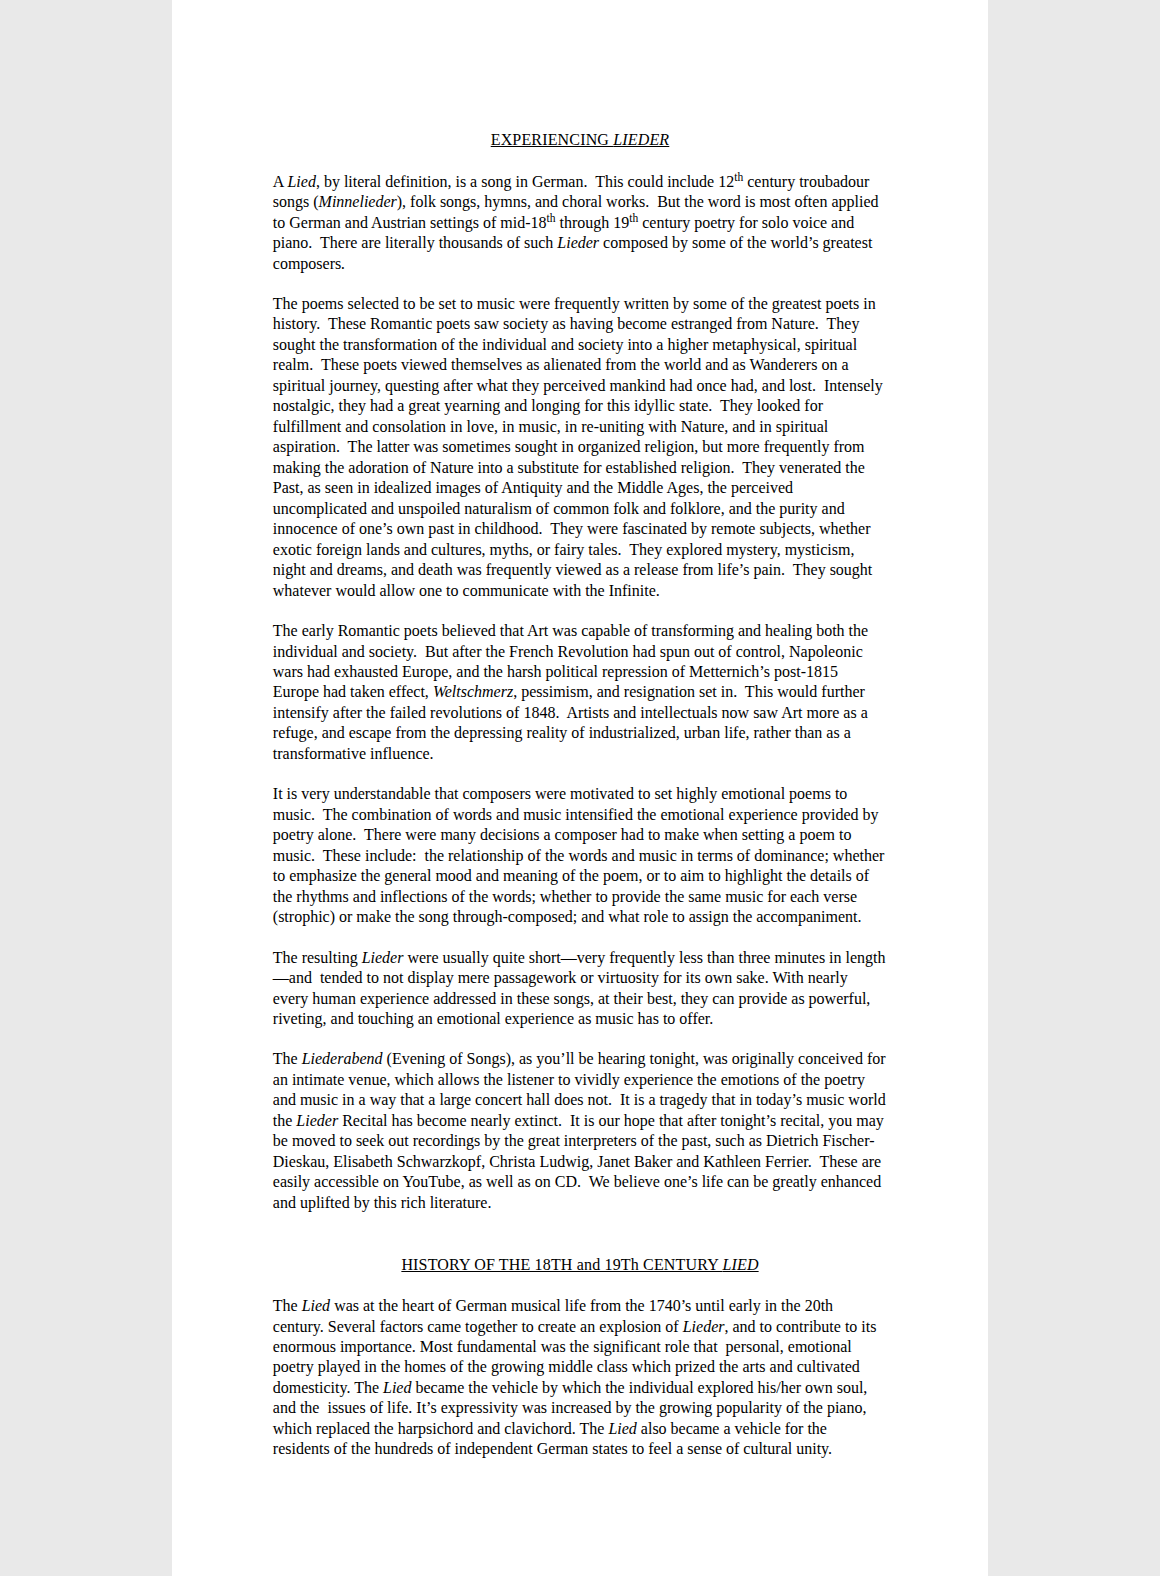EXPERIENCING LIEDER
A Lied, by literal definition, is a song in German. This could include 12th century troubadour songs (Minnelieder), folk songs, hymns, and choral works. But the word is most often applied to German and Austrian settings of mid-18th through 19th century poetry for solo voice and piano. There are literally thousands of such Lieder composed by some of the world’s greatest composers.
The poems selected to be set to music were frequently written by some of the greatest poets in history. These Romantic poets saw society as having become estranged from Nature. They sought the transformation of the individual and society into a higher metaphysical, spiritual realm. These poets viewed themselves as alienated from the world and as Wanderers on a spiritual journey, questing after what they perceived mankind had once had, and lost. Intensely nostalgic, they had a great yearning and longing for this idyllic state. They looked for fulfillment and consolation in love, in music, in re-uniting with Nature, and in spiritual aspiration. The latter was sometimes sought in organized religion, but more frequently from making the adoration of Nature into a substitute for established religion. They venerated the Past, as seen in idealized images of Antiquity and the Middle Ages, the perceived uncomplicated and unspoiled naturalism of common folk and folklore, and the purity and innocence of one’s own past in childhood. They were fascinated by remote subjects, whether exotic foreign lands and cultures, myths, or fairy tales. They explored mystery, mysticism, night and dreams, and death was frequently viewed as a release from life’s pain. They sought whatever would allow one to communicate with the Infinite.
The early Romantic poets believed that Art was capable of transforming and healing both the individual and society. But after the French Revolution had spun out of control, Napoleonic wars had exhausted Europe, and the harsh political repression of Metternich’s post-1815 Europe had taken effect, Weltschmerz, pessimism, and resignation set in. This would further intensify after the failed revolutions of 1848. Artists and intellectuals now saw Art more as a refuge, and escape from the depressing reality of industrialized, urban life, rather than as a transformative influence.
It is very understandable that composers were motivated to set highly emotional poems to music. The combination of words and music intensified the emotional experience provided by poetry alone. There were many decisions a composer had to make when setting a poem to music. These include: the relationship of the words and music in terms of dominance; whether to emphasize the general mood and meaning of the poem, or to aim to highlight the details of the rhythms and inflections of the words; whether to provide the same music for each verse (strophic) or make the song through-composed; and what role to assign the accompaniment.
The resulting Lieder were usually quite short—very frequently less than three minutes in length—and tended to not display mere passagework or virtuosity for its own sake. With nearly every human experience addressed in these songs, at their best, they can provide as powerful, riveting, and touching an emotional experience as music has to offer.
The Liederabend (Evening of Songs), as you’ll be hearing tonight, was originally conceived for an intimate venue, which allows the listener to vividly experience the emotions of the poetry and music in a way that a large concert hall does not. It is a tragedy that in today’s music world the Lieder Recital has become nearly extinct. It is our hope that after tonight’s recital, you may be moved to seek out recordings by the great interpreters of the past, such as Dietrich Fischer-Dieskau, Elisabeth Schwarzkopf, Christa Ludwig, Janet Baker and Kathleen Ferrier. These are easily accessible on YouTube, as well as on CD. We believe one’s life can be greatly enhanced and uplifted by this rich literature.
HISTORY OF THE 18TH and 19Th CENTURY LIED
The Lied was at the heart of German musical life from the 1740’s until early in the 20th century. Several factors came together to create an explosion of Lieder, and to contribute to its enormous importance. Most fundamental was the significant role that personal, emotional poetry played in the homes of the growing middle class which prized the arts and cultivated domesticity. The Lied became the vehicle by which the individual explored his/her own soul, and the issues of life. It’s expressivity was increased by the growing popularity of the piano, which replaced the harpsichord and clavichord. The Lied also became a vehicle for the residents of the hundreds of independent German states to feel a sense of cultural unity.